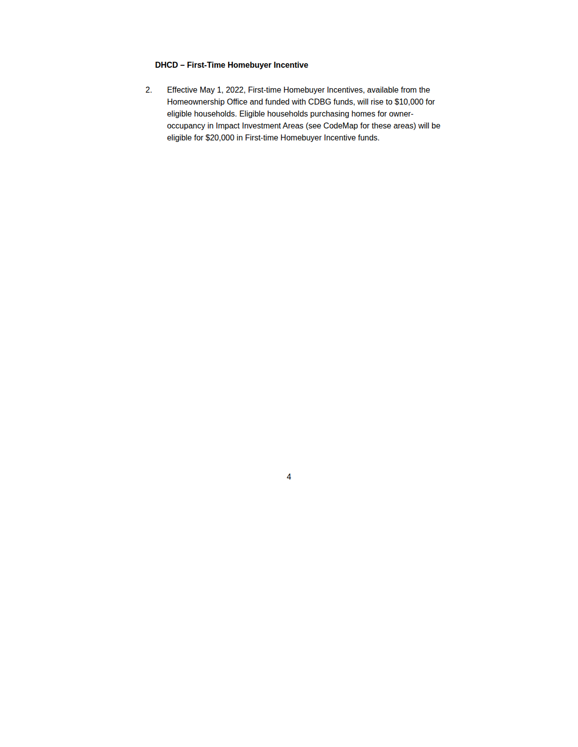DHCD – First-Time Homebuyer Incentive
2. Effective May 1, 2022, First-time Homebuyer Incentives, available from the Homeownership Office and funded with CDBG funds, will rise to $10,000 for eligible households. Eligible households purchasing homes for owner-occupancy in Impact Investment Areas (see CodeMap for these areas) will be eligible for $20,000 in First-time Homebuyer Incentive funds.
4